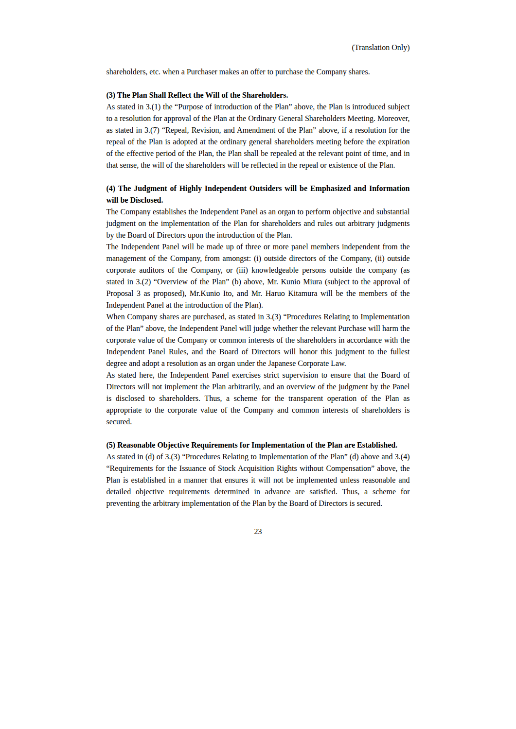(Translation Only)
shareholders, etc. when a Purchaser makes an offer to purchase the Company shares.
(3) The Plan Shall Reflect the Will of the Shareholders.
As stated in 3.(1) the “Purpose of introduction of the Plan” above, the Plan is introduced subject to a resolution for approval of the Plan at the Ordinary General Shareholders Meeting. Moreover, as stated in 3.(7) “Repeal, Revision, and Amendment of the Plan” above, if a resolution for the repeal of the Plan is adopted at the ordinary general shareholders meeting before the expiration of the effective period of the Plan, the Plan shall be repealed at the relevant point of time, and in that sense, the will of the shareholders will be reflected in the repeal or existence of the Plan.
(4) The Judgment of Highly Independent Outsiders will be Emphasized and Information will be Disclosed.
The Company establishes the Independent Panel as an organ to perform objective and substantial judgment on the implementation of the Plan for shareholders and rules out arbitrary judgments by the Board of Directors upon the introduction of the Plan.
The Independent Panel will be made up of three or more panel members independent from the management of the Company, from amongst: (i) outside directors of the Company, (ii) outside corporate auditors of the Company, or (iii) knowledgeable persons outside the company (as stated in 3.(2) “Overview of the Plan” (b) above, Mr. Kunio Miura (subject to the approval of Proposal 3 as proposed), Mr.Kunio Ito, and Mr. Haruo Kitamura will be the members of the Independent Panel at the introduction of the Plan).
When Company shares are purchased, as stated in 3.(3) “Procedures Relating to Implementation of the Plan” above, the Independent Panel will judge whether the relevant Purchase will harm the corporate value of the Company or common interests of the shareholders in accordance with the Independent Panel Rules, and the Board of Directors will honor this judgment to the fullest degree and adopt a resolution as an organ under the Japanese Corporate Law.
As stated here, the Independent Panel exercises strict supervision to ensure that the Board of Directors will not implement the Plan arbitrarily, and an overview of the judgment by the Panel is disclosed to shareholders. Thus, a scheme for the transparent operation of the Plan as appropriate to the corporate value of the Company and common interests of shareholders is secured.
(5) Reasonable Objective Requirements for Implementation of the Plan are Established.
As stated in (d) of 3.(3) “Procedures Relating to Implementation of the Plan” (d) above and 3.(4) “Requirements for the Issuance of Stock Acquisition Rights without Compensation” above, the Plan is established in a manner that ensures it will not be implemented unless reasonable and detailed objective requirements determined in advance are satisfied. Thus, a scheme for preventing the arbitrary implementation of the Plan by the Board of Directors is secured.
23